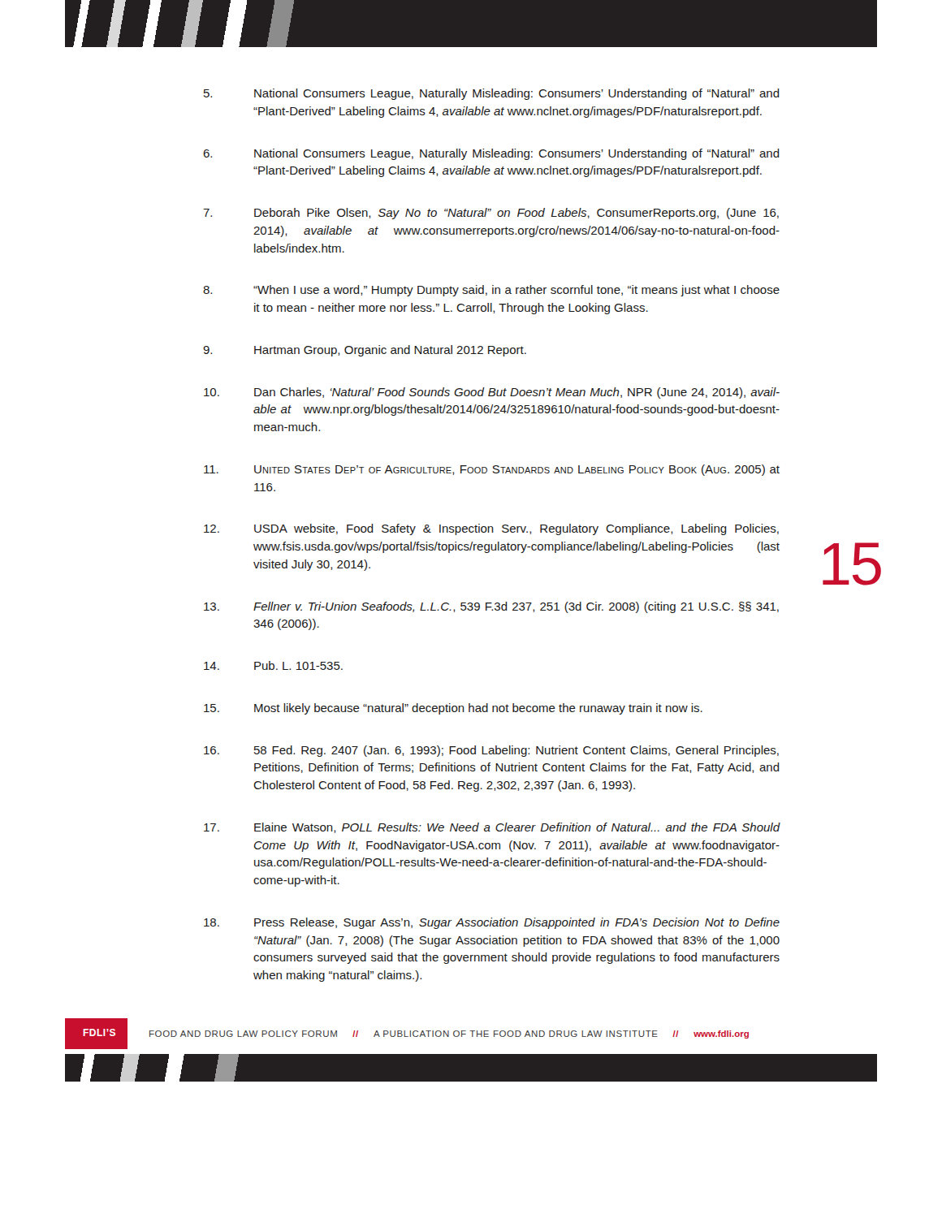15
5. National Consumers League, Naturally Misleading: Consumers’ Understanding of “Natural” and “Plant-Derived” Labeling Claims 4, available at www.nclnet.org/images/PDF/naturalsreport.pdf.
6. National Consumers League, Naturally Misleading: Consumers’ Understanding of “Natural” and “Plant-Derived” Labeling Claims 4, available at www.nclnet.org/images/PDF/naturalsreport.pdf.
7. Deborah Pike Olsen, Say No to “Natural” on Food Labels, ConsumerReports.org, (June 16, 2014), available at www.consumerreports.org/cro/news/2014/06/say-no-to-natural-on-food-labels/index.htm.
8. “When I use a word,” Humpty Dumpty said, in a rather scornful tone, “it means just what I choose it to mean - neither more nor less.” L. Carroll, Through the Looking Glass.
9. Hartman Group, Organic and Natural 2012 Report.
10. Dan Charles, ‘Natural’ Food Sounds Good But Doesn’t Mean Much, NPR (June 24, 2014), available at www.npr.org/blogs/thesalt/2014/06/24/325189610/natural-food-sounds-good-but-doesnt-mean-much.
11. United States Dep’t of Agriculture, Food Standards and Labeling Policy Book (Aug. 2005) at 116.
12. USDA website, Food Safety & Inspection Serv., Regulatory Compliance, Labeling Policies, www.fsis.usda.gov/wps/portal/fsis/topics/regulatory-compliance/labeling/Labeling-Policies (last visited July 30, 2014).
13. Fellner v. Tri-Union Seafoods, L.L.C., 539 F.3d 237, 251 (3d Cir. 2008) (citing 21 U.S.C. §§ 341, 346 (2006)).
14. Pub. L. 101-535.
15. Most likely because “natural” deception had not become the runaway train it now is.
16. 58 Fed. Reg. 2407 (Jan. 6, 1993); Food Labeling: Nutrient Content Claims, General Principles, Petitions, Definition of Terms; Definitions of Nutrient Content Claims for the Fat, Fatty Acid, and Cholesterol Content of Food, 58 Fed. Reg. 2,302, 2,397 (Jan. 6, 1993).
17. Elaine Watson, POLL Results: We Need a Clearer Definition of Natural... and the FDA Should Come Up With It, FoodNavigator-USA.com (Nov. 7 2011), available at www.foodnavigator-usa.com/Regulation/POLL-results-We-need-a-clearer-definition-of-natural-and-the-FDA-should-come-up-with-it.
18. Press Release, Sugar Ass’n, Sugar Association Disappointed in FDA’s Decision Not to Define “Natural” (Jan. 7, 2008) (The Sugar Association petition to FDA showed that 83% of the 1,000 consumers surveyed said that the government should provide regulations to food manufacturers when making “natural” claims.).
FDLI’S
Food and Drug Law Policy Forum
//
A Publication of the Food and Drug Law Institute
//
www.fdli.org